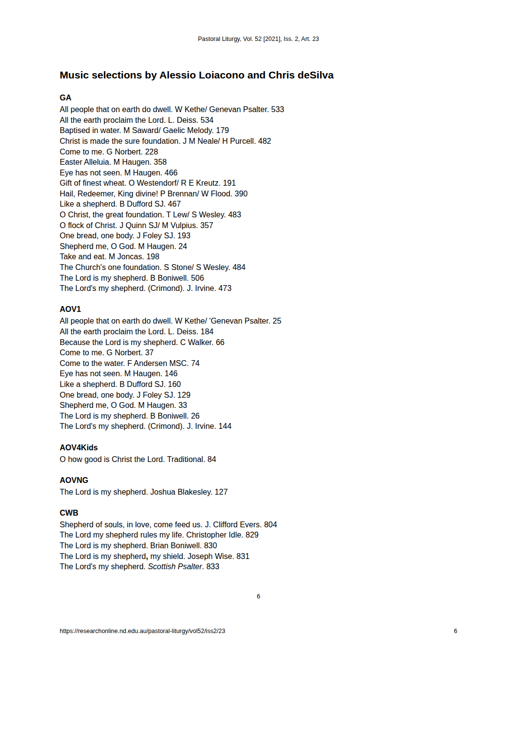Pastoral Liturgy, Vol. 52 [2021], Iss. 2, Art. 23
Music selections by Alessio Loiacono and Chris deSilva
GA
All people that on earth do dwell. W Kethe/ Genevan Psalter. 533
All the earth proclaim the Lord. L. Deiss. 534
Baptised in water. M Saward/ Gaelic Melody. 179
Christ is made the sure foundation. J M Neale/ H Purcell. 482
Come to me. G Norbert. 228
Easter Alleluia. M Haugen. 358
Eye has not seen. M Haugen. 466
Gift of finest wheat. O Westendorf/ R E Kreutz. 191
Hail, Redeemer, King divine! P Brennan/ W Flood. 390
Like a shepherd. B Dufford SJ. 467
O Christ, the great foundation. T Lew/ S Wesley. 483
O flock of Christ. J Quinn SJ/ M Vulpius. 357
One bread, one body. J Foley SJ. 193
Shepherd me, O God. M Haugen. 24
Take and eat. M Joncas. 198
The Church's one foundation. S Stone/ S Wesley. 484
The Lord is my shepherd. B Boniwell. 506
The Lord's my shepherd. (Crimond). J. Irvine. 473
AOV1
All people that on earth do dwell. W Kethe/ 'Genevan Psalter. 25
All the earth proclaim the Lord. L. Deiss. 184
Because the Lord is my shepherd. C Walker. 66
Come to me. G Norbert. 37
Come to the water. F Andersen MSC. 74
Eye has not seen. M Haugen. 146
Like a shepherd. B Dufford SJ. 160
One bread, one body. J Foley SJ. 129
Shepherd me, O God. M Haugen. 33
The Lord is my shepherd. B Boniwell. 26
The Lord's my shepherd. (Crimond). J. Irvine. 144
AOV4Kids
O how good is Christ the Lord. Traditional. 84
AOVNG
The Lord is my shepherd. Joshua Blakesley. 127
CWB
Shepherd of souls, in love, come feed us. J. Clifford Evers. 804
The Lord my shepherd rules my life. Christopher Idle. 829
The Lord is my shepherd. Brian Boniwell. 830
The Lord is my shepherd, my shield. Joseph Wise. 831
The Lord's my shepherd. Scottish Psalter. 833
6
https://researchonline.nd.edu.au/pastoral-liturgy/vol52/iss2/23 6